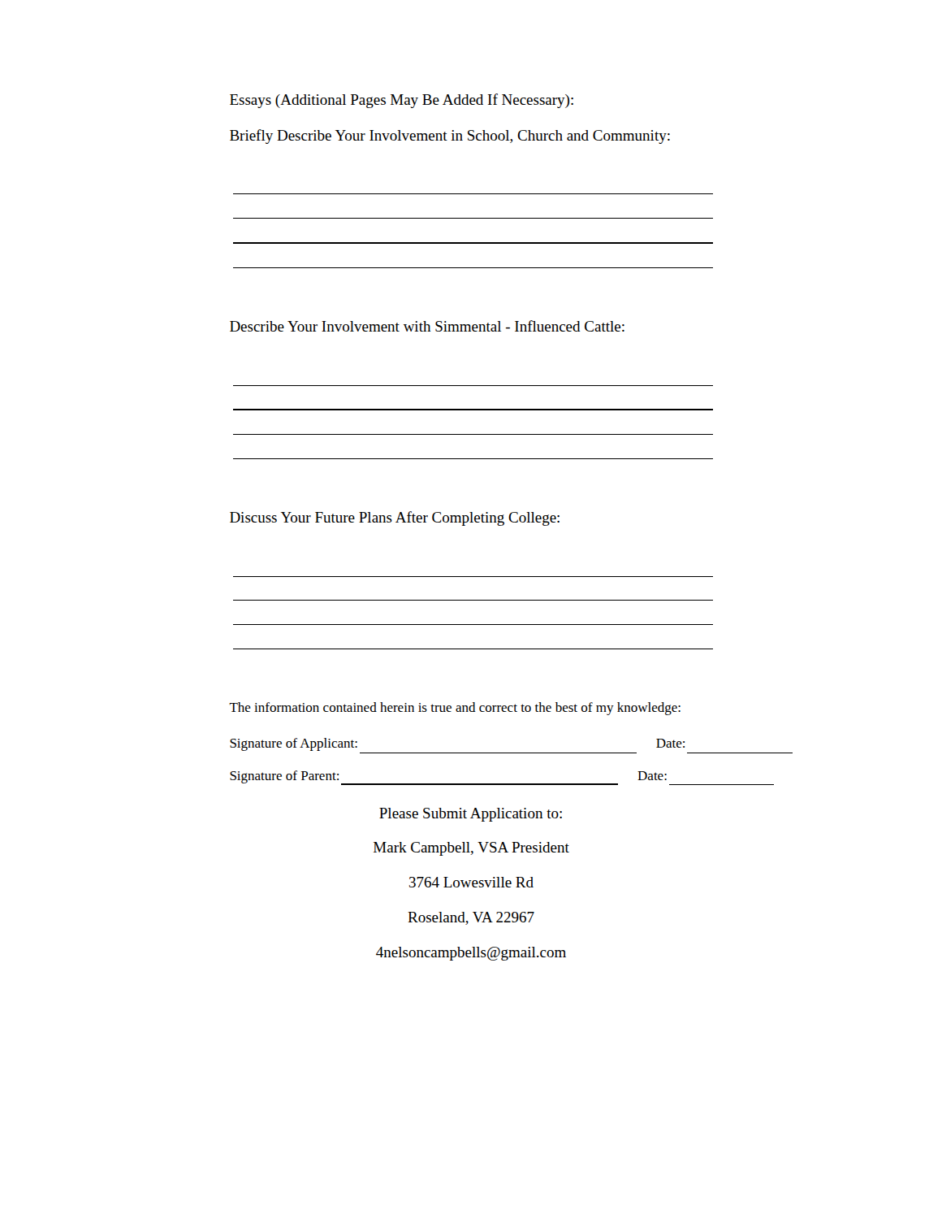Essays (Additional Pages May Be Added If Necessary):
Briefly Describe Your Involvement in School, Church and Community:
Describe Your Involvement with Simmental - Influenced Cattle:
Discuss Your Future Plans After Completing College:
The information contained herein is true and correct to the best of my knowledge:
Signature of Applicant: Date:
Signature of Parent: Date:
Please Submit Application to:
Mark Campbell, VSA President
3764 Lowesville Rd
Roseland, VA 22967
4nelsoncampbells@gmail.com